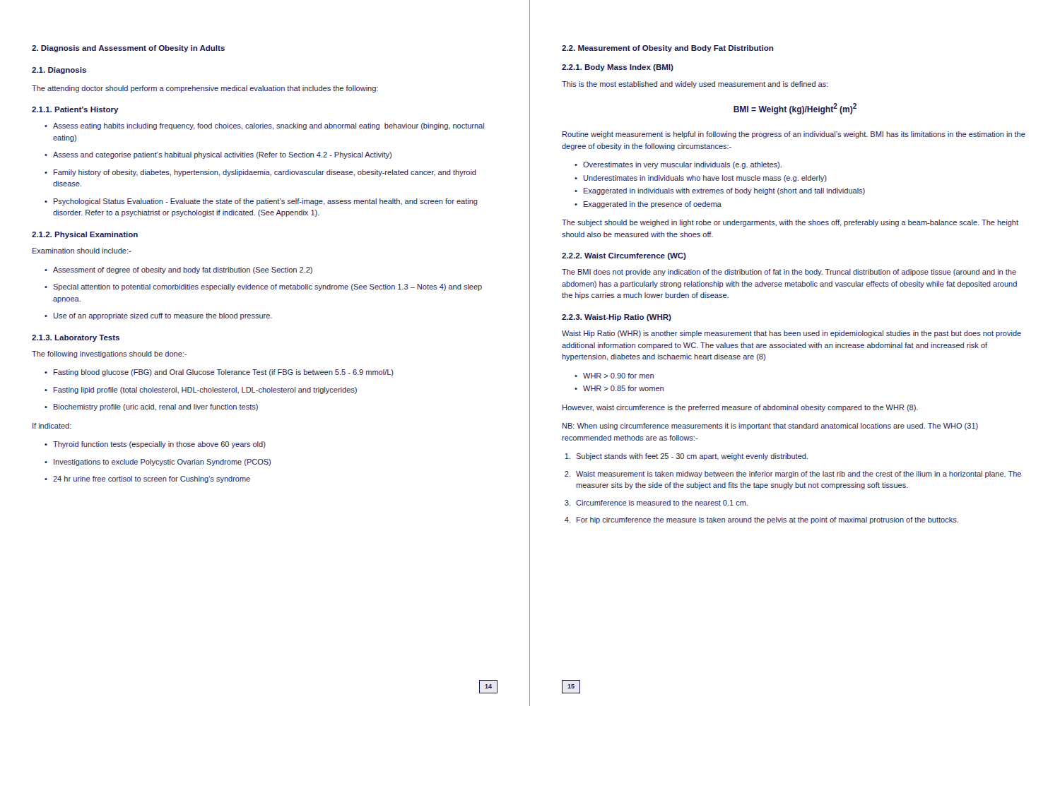2. Diagnosis and Assessment of Obesity in Adults
2.1. Diagnosis
The attending doctor should perform a comprehensive medical evaluation that includes the following:
2.1.1. Patient’s History
Assess eating habits including frequency, food choices, calories, snacking and abnormal eating behaviour (binging, nocturnal eating)
Assess and categorise patient’s habitual physical activities (Refer to Section 4.2 - Physical Activity)
Family history of obesity, diabetes, hypertension, dyslipidaemia, cardiovascular disease, obesity-related cancer, and thyroid disease.
Psychological Status Evaluation - Evaluate the state of the patient’s self-image, assess mental health, and screen for eating disorder. Refer to a psychiatrist or psychologist if indicated. (See Appendix 1).
2.1.2. Physical Examination
Examination should include:-
Assessment of degree of obesity and body fat distribution (See Section 2.2)
Special attention to potential comorbidities especially evidence of metabolic syndrome (See Section 1.3 – Notes 4) and sleep apnoea.
Use of an appropriate sized cuff to measure the blood pressure.
2.1.3. Laboratory Tests
The following investigations should be done:-
Fasting blood glucose (FBG) and Oral Glucose Tolerance Test (if FBG is between 5.5 - 6.9 mmol/L)
Fasting lipid profile (total cholesterol, HDL-cholesterol, LDL-cholesterol and triglycerides)
Biochemistry profile (uric acid, renal and liver function tests)
If indicated:
Thyroid function tests (especially in those above 60 years old)
Investigations to exclude Polycystic Ovarian Syndrome (PCOS)
24 hr urine free cortisol to screen for Cushing’s syndrome
14
2.2. Measurement of Obesity and Body Fat Distribution
2.2.1. Body Mass Index (BMI)
This is the most established and widely used measurement and is defined as:
BMI = Weight (kg)/Height2 (m)2
Routine weight measurement is helpful in following the progress of an individual’s weight. BMI has its limitations in the estimation in the degree of obesity in the following circumstances:-
Overestimates in very muscular individuals (e.g. athletes).
Underestimates in individuals who have lost muscle mass (e.g. elderly)
Exaggerated in individuals with extremes of body height (short and tall individuals)
Exaggerated in the presence of oedema
The subject should be weighed in light robe or undergarments, with the shoes off, preferably using a beam-balance scale. The height should also be measured with the shoes off.
2.2.2. Waist Circumference (WC)
The BMI does not provide any indication of the distribution of fat in the body. Truncal distribution of adipose tissue (around and in the abdomen) has a particularly strong relationship with the adverse metabolic and vascular effects of obesity while fat deposited around the hips carries a much lower burden of disease.
2.2.3. Waist-Hip Ratio (WHR)
Waist Hip Ratio (WHR) is another simple measurement that has been used in epidemiological studies in the past but does not provide additional information compared to WC. The values that are associated with an increase abdominal fat and increased risk of hypertension, diabetes and ischaemic heart disease are (8)
WHR > 0.90 for men
WHR > 0.85 for women
However, waist circumference is the preferred measure of abdominal obesity compared to the WHR (8).
NB: When using circumference measurements it is important that standard anatomical locations are used. The WHO (31) recommended methods are as follows:-
Subject stands with feet 25 - 30 cm apart, weight evenly distributed.
Waist measurement is taken midway between the inferior margin of the last rib and the crest of the ilium in a horizontal plane. The measurer sits by the side of the subject and fits the tape snugly but not compressing soft tissues.
Circumference is measured to the nearest 0.1 cm.
For hip circumference the measure is taken around the pelvis at the point of maximal protrusion of the buttocks.
15